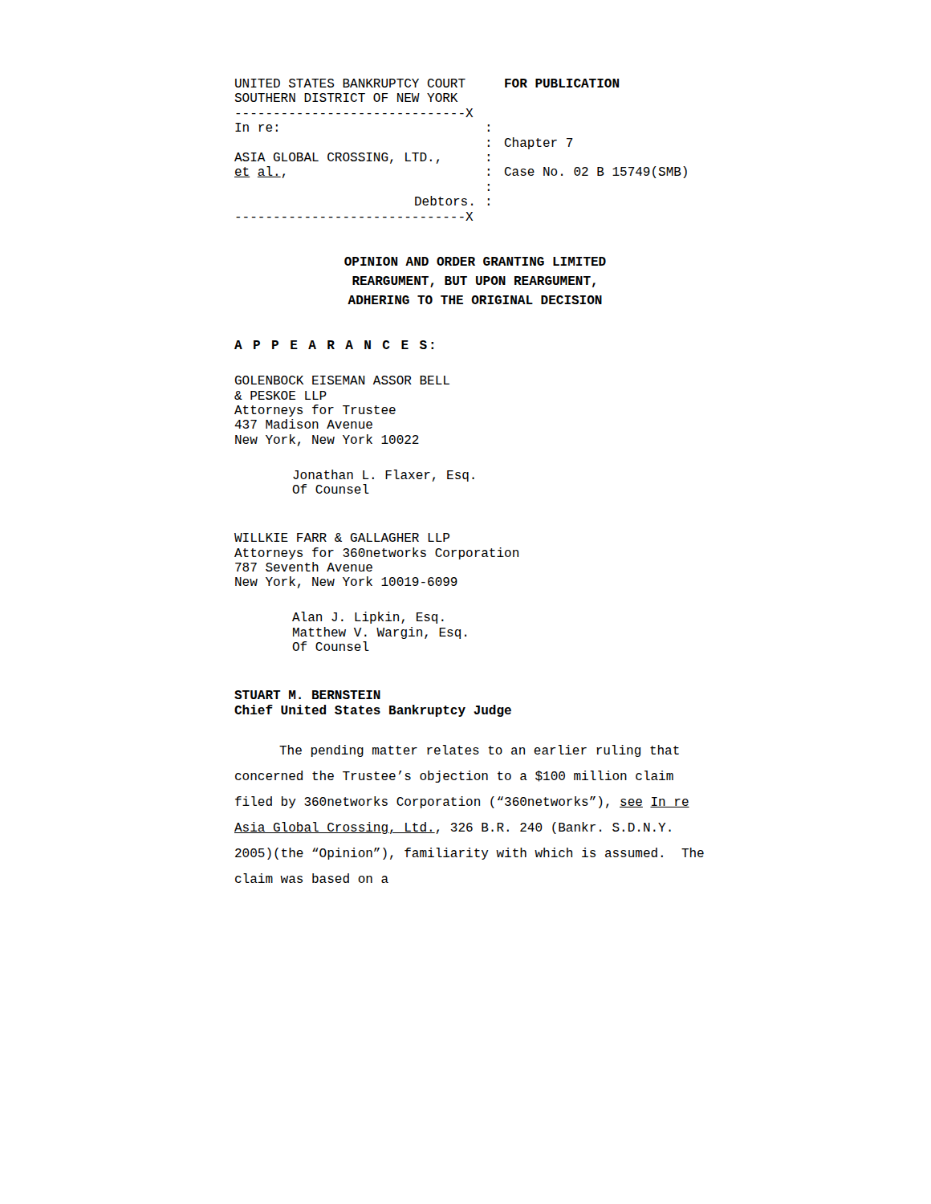| UNITED STATES BANKRUPTCY COURT | | FOR PUBLICATION |
| SOUTHERN DISTRICT OF NEW YORK | | |
------------------------------X
| In re: | : | |
| | : | Chapter 7 |
| ASIA GLOBAL CROSSING, LTD., | : | |
| et al. , | : | Case No. 02 B 15749(SMB) |
| | : | |
| Debtors. | : | |
------------------------------X
OPINION AND ORDER GRANTING LIMITED
REARGUMENT, BUT UPON REARGUMENT,
ADHERING TO THE ORIGINAL DECISION
A P P E A R A N C E S:
GOLENBOCK EISEMAN ASSOR BELL & PESKOE LLP Attorneys for Trustee 437 Madison Avenue New York, New York 10022
Jonathan L. Flaxer, Esq. Of Counsel
WILLKIE FARR & GALLAGHER LLP Attorneys for 360networks Corporation 787 Seventh Avenue New York, New York 10019-6099
Alan J. Lipkin, Esq. Matthew V. Wargin, Esq. Of Counsel
STUART M. BERNSTEIN Chief United States Bankruptcy Judge
The pending matter relates to an earlier ruling that concerned the Trustee’s objection to a $100 million claim filed by 360networks Corporation (“360networks”), see In re Asia Global Crossing, Ltd., 326 B.R. 240 (Bankr. S.D.N.Y. 2005)(the “Opinion”), familiarity with which is assumed. The claim was based on a